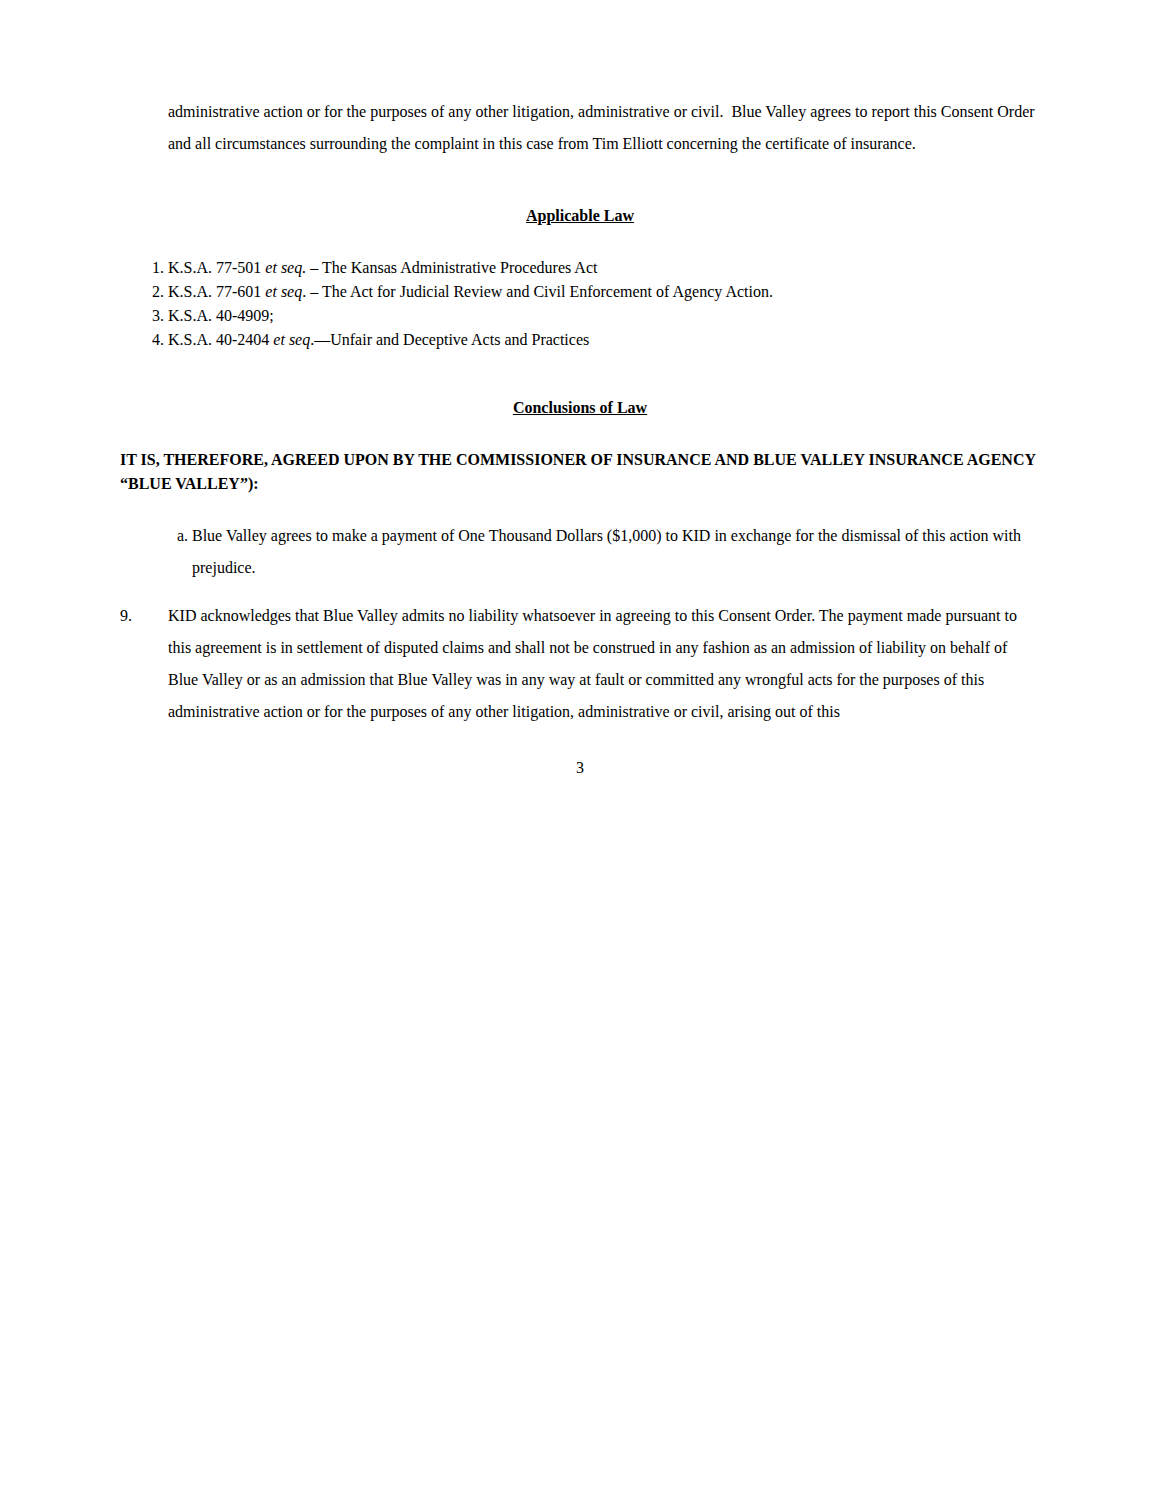administrative action or for the purposes of any other litigation, administrative or civil. Blue Valley agrees to report this Consent Order and all circumstances surrounding the complaint in this case from Tim Elliott concerning the certificate of insurance.
Applicable Law
K.S.A. 77-501 et seq. – The Kansas Administrative Procedures Act
K.S.A. 77-601 et seq. – The Act for Judicial Review and Civil Enforcement of Agency Action.
K.S.A. 40-4909;
K.S.A. 40-2404 et seq.—Unfair and Deceptive Acts and Practices
Conclusions of Law
IT IS, THEREFORE, AGREED UPON BY THE COMMISSIONER OF INSURANCE AND BLUE VALLEY INSURANCE AGENCY “BLUE VALLEY”):
Blue Valley agrees to make a payment of One Thousand Dollars ($1,000) to KID in exchange for the dismissal of this action with prejudice.
9.
KID acknowledges that Blue Valley admits no liability whatsoever in agreeing to this Consent Order. The payment made pursuant to this agreement is in settlement of disputed claims and shall not be construed in any fashion as an admission of liability on behalf of Blue Valley or as an admission that Blue Valley was in any way at fault or committed any wrongful acts for the purposes of this administrative action or for the purposes of any other litigation, administrative or civil, arising out of this
3